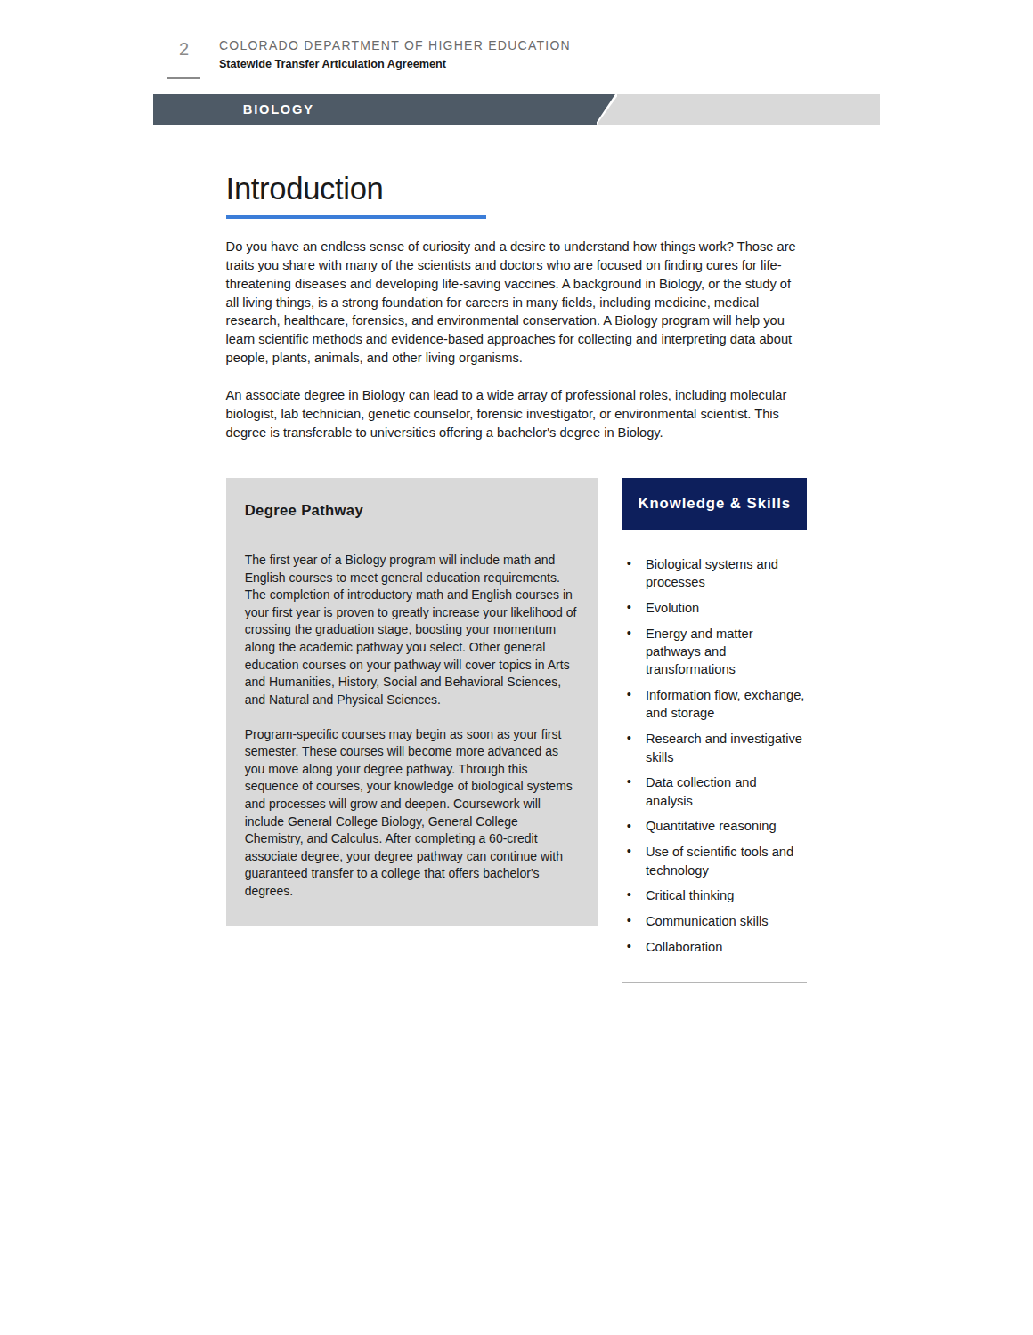2
Colorado Department of Higher Education
Statewide Transfer Articulation Agreement
BIOLOGY
Introduction
Do you have an endless sense of curiosity and a desire to understand how things work? Those are traits you share with many of the scientists and doctors who are focused on finding cures for life-threatening diseases and developing life-saving vaccines. A background in Biology, or the study of all living things, is a strong foundation for careers in many fields, including medicine, medical research, healthcare, forensics, and environmental conservation. A Biology program will help you learn scientific methods and evidence-based approaches for collecting and interpreting data about people, plants, animals, and other living organisms.
An associate degree in Biology can lead to a wide array of professional roles, including molecular biologist, lab technician, genetic counselor, forensic investigator, or environmental scientist. This degree is transferable to universities offering a bachelor's degree in Biology.
Degree Pathway
The first year of a Biology program will include math and English courses to meet general education requirements. The completion of introductory math and English courses in your first year is proven to greatly increase your likelihood of crossing the graduation stage, boosting your momentum along the academic pathway you select. Other general education courses on your pathway will cover topics in Arts and Humanities, History, Social and Behavioral Sciences, and Natural and Physical Sciences.
Program-specific courses may begin as soon as your first semester. These courses will become more advanced as you move along your degree pathway. Through this sequence of courses, your knowledge of biological systems and processes will grow and deepen. Coursework will include General College Biology, General College Chemistry, and Calculus. After completing a 60-credit associate degree, your degree pathway can continue with guaranteed transfer to a college that offers bachelor's degrees.
Knowledge & Skills
Biological systems and processes
Evolution
Energy and matter pathways and transformations
Information flow, exchange, and storage
Research and investigative skills
Data collection and analysis
Quantitative reasoning
Use of scientific tools and technology
Critical thinking
Communication skills
Collaboration